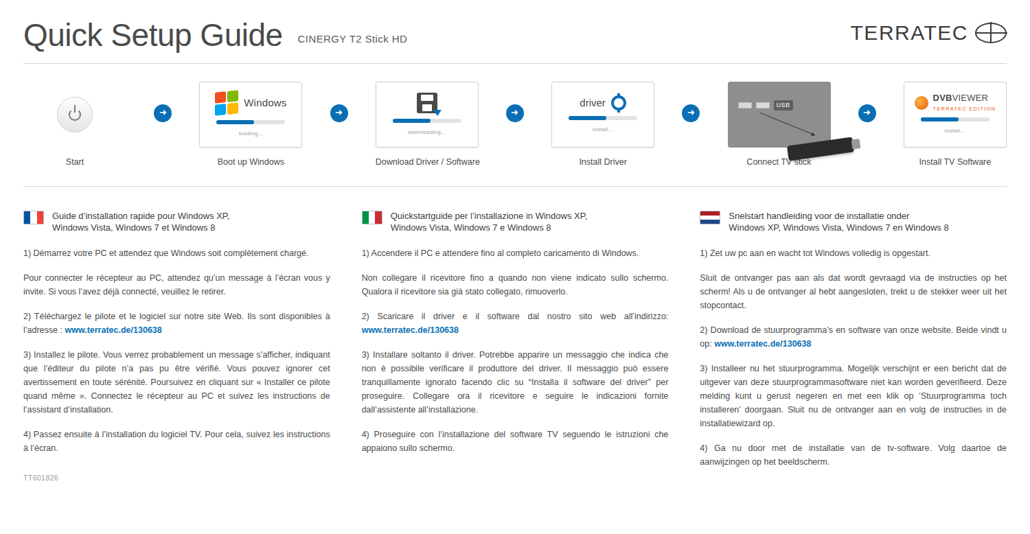Quick Setup Guide
CINERGY T2 Stick HD
TERRATEC
Start
➜
Windows
loading...
Boot up Windows
➜
downloading...
Download Driver / Software
➜
driver
install...
Install Driver
➜
USB
Connect TV stick
➜
DVBVIEWER
TERRATEC EDITION
install...
Install TV Software
Guide d’installation rapide pour Windows XP,
Windows Vista, Windows 7 et Windows 8
1) Démarrez votre PC et attendez que Windows soit complètement chargé.
Pour connecter le récepteur au PC, attendez qu’un message à l’écran vous y invite. Si vous l’avez déjà connecté, veuillez le retirer.
2) Téléchargez le pilote et le logiciel sur notre site Web. Ils sont disponibles à l’adresse : www.terratec.de/130638
3) Installez le pilote. Vous verrez probablement un message s’afficher, indiquant que l’éditeur du pilote n’a pas pu être vérifié. Vous pouvez ignorer cet avertissement en toute sérénité. Poursuivez en cliquant sur « Installer ce pilote quand même ». Connectez le récepteur au PC et suivez les instructions de l’assistant d’installation.
4) Passez ensuite à l’installation du logiciel TV. Pour cela, suivez les instructions à l’écran.
TT601826
Quickstartguide per l’installazione in Windows XP,
Windows Vista, Windows 7 e Windows 8
1) Accendere il PC e attendere fino al completo caricamento di Windows.
Non collegare il ricevitore fino a quando non viene indicato sullo schermo. Qualora il ricevitore sia già stato collegato, rimuoverlo.
2) Scaricare il driver e il software dal nostro sito web all’indirizzo: www.terratec.de/130638
3) Installare soltanto il driver. Potrebbe apparire un messaggio che indica che non è possibile verificare il produttore del driver. Il messaggio può essere tranquillamente ignorato facendo clic su “Installa il software del driver” per proseguire. Collegare ora il ricevitore e seguire le indicazioni fornite dall’assistente all’installazione.
4) Proseguire con l’installazione del software TV seguendo le istruzioni che appaiono sullo schermo.
Snelstart handleiding voor de installatie onder
Windows XP, Windows Vista, Windows 7 en Windows 8
1) Zet uw pc aan en wacht tot Windows volledig is opgestart.
Sluit de ontvanger pas aan als dat wordt gevraagd via de instructies op het scherm! Als u de ontvanger al hebt aangesloten, trekt u de stekker weer uit het stopcontact.
2) Download de stuurprogramma’s en software van onze website. Beide vindt u op: www.terratec.de/130638
3) Installeer nu het stuurprogramma. Mogelijk verschijnt er een bericht dat de uitgever van deze stuurprogrammasoftware niet kan worden geverifieerd. Deze melding kunt u gerust negeren en met een klik op ‘Stuurprogramma toch installeren’ doorgaan. Sluit nu de ontvanger aan en volg de instructies in de installatiewizard op.
4) Ga nu door met de installatie van de tv-software. Volg daartoe de aanwijzingen op het beeldscherm.